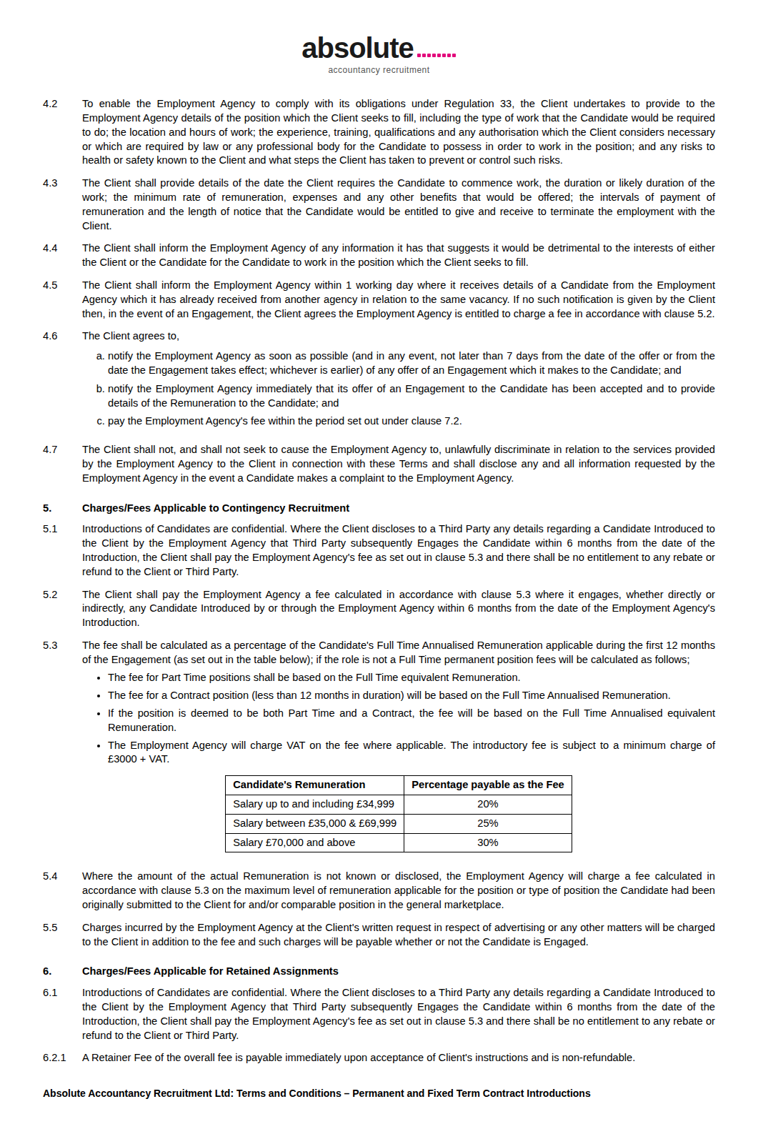absolute
accountancy recruitment
4.2
To enable the Employment Agency to comply with its obligations under Regulation 33, the Client undertakes to provide to the Employment Agency details of the position which the Client seeks to fill, including the type of work that the Candidate would be required to do; the location and hours of work; the experience, training, qualifications and any authorisation which the Client considers necessary or which are required by law or any professional body for the Candidate to possess in order to work in the position; and any risks to health or safety known to the Client and what steps the Client has taken to prevent or control such risks.
4.3
The Client shall provide details of the date the Client requires the Candidate to commence work, the duration or likely duration of the work; the minimum rate of remuneration, expenses and any other benefits that would be offered; the intervals of payment of remuneration and the length of notice that the Candidate would be entitled to give and receive to terminate the employment with the Client.
4.4
The Client shall inform the Employment Agency of any information it has that suggests it would be detrimental to the interests of either the Client or the Candidate for the Candidate to work in the position which the Client seeks to fill.
4.5
The Client shall inform the Employment Agency within 1 working day where it receives details of a Candidate from the Employment Agency which it has already received from another agency in relation to the same vacancy. If no such notification is given by the Client then, in the event of an Engagement, the Client agrees the Employment Agency is entitled to charge a fee in accordance with clause 5.2.
4.6
The Client agrees to,
notify the Employment Agency as soon as possible (and in any event, not later than 7 days from the date of the offer or from the date the Engagement takes effect; whichever is earlier) of any offer of an Engagement which it makes to the Candidate; and
notify the Employment Agency immediately that its offer of an Engagement to the Candidate has been accepted and to provide details of the Remuneration to the Candidate; and
pay the Employment Agency's fee within the period set out under clause 7.2.
4.7
The Client shall not, and shall not seek to cause the Employment Agency to, unlawfully discriminate in relation to the services provided by the Employment Agency to the Client in connection with these Terms and shall disclose any and all information requested by the Employment Agency in the event a Candidate makes a complaint to the Employment Agency.
5. Charges/Fees Applicable to Contingency Recruitment
5.1
Introductions of Candidates are confidential. Where the Client discloses to a Third Party any details regarding a Candidate Introduced to the Client by the Employment Agency that Third Party subsequently Engages the Candidate within 6 months from the date of the Introduction, the Client shall pay the Employment Agency's fee as set out in clause 5.3 and there shall be no entitlement to any rebate or refund to the Client or Third Party.
5.2
The Client shall pay the Employment Agency a fee calculated in accordance with clause 5.3 where it engages, whether directly or indirectly, any Candidate Introduced by or through the Employment Agency within 6 months from the date of the Employment Agency's Introduction.
5.3
The fee shall be calculated as a percentage of the Candidate's Full Time Annualised Remuneration applicable during the first 12 months of the Engagement (as set out in the table below); if the role is not a Full Time permanent position fees will be calculated as follows;
The fee for Part Time positions shall be based on the Full Time equivalent Remuneration.
The fee for a Contract position (less than 12 months in duration) will be based on the Full Time Annualised Remuneration.
If the position is deemed to be both Part Time and a Contract, the fee will be based on the Full Time Annualised equivalent Remuneration.
The Employment Agency will charge VAT on the fee where applicable. The introductory fee is subject to a minimum charge of £3000 + VAT.
| Candidate's Remuneration | Percentage payable as the Fee |
| --- | --- |
| Salary up to and including £34,999 | 20% |
| Salary between £35,000 & £69,999 | 25% |
| Salary £70,000 and above | 30% |
5.4
Where the amount of the actual Remuneration is not known or disclosed, the Employment Agency will charge a fee calculated in accordance with clause 5.3 on the maximum level of remuneration applicable for the position or type of position the Candidate had been originally submitted to the Client for and/or comparable position in the general marketplace.
5.5
Charges incurred by the Employment Agency at the Client's written request in respect of advertising or any other matters will be charged to the Client in addition to the fee and such charges will be payable whether or not the Candidate is Engaged.
6. Charges/Fees Applicable for Retained Assignments
6.1
Introductions of Candidates are confidential. Where the Client discloses to a Third Party any details regarding a Candidate Introduced to the Client by the Employment Agency that Third Party subsequently Engages the Candidate within 6 months from the date of the Introduction, the Client shall pay the Employment Agency's fee as set out in clause 5.3 and there shall be no entitlement to any rebate or refund to the Client or Third Party.
6.2.1
A Retainer Fee of the overall fee is payable immediately upon acceptance of Client's instructions and is non-refundable.
Absolute Accountancy Recruitment Ltd: Terms and Conditions – Permanent and Fixed Term Contract Introductions